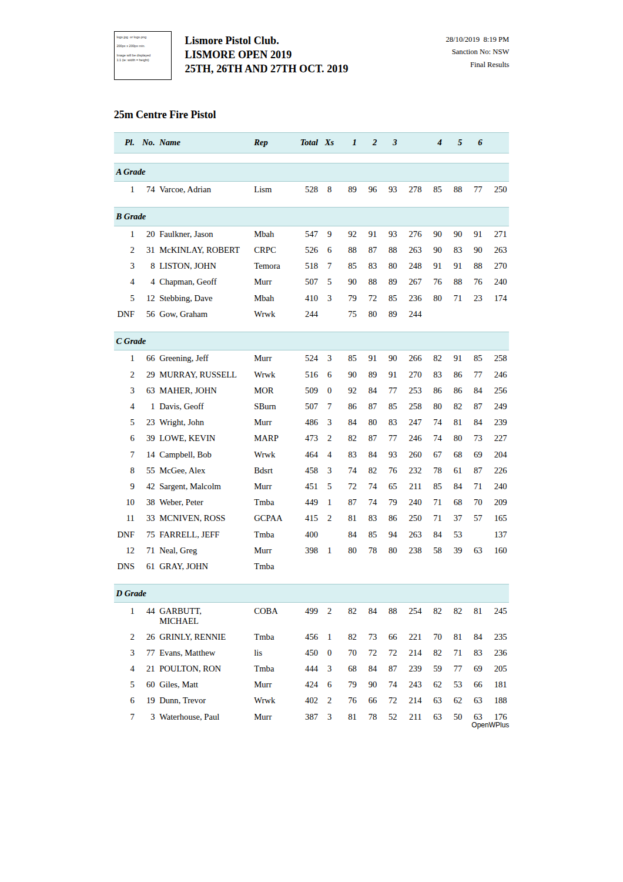logo.jpg or logo.png 200px x 200px min. Image will be displayed
1:1 (ie: width = height)
Lismore Pistol Club.
LISMORE OPEN 2019
25TH, 26TH AND 27TH OCT. 2019
28/10/2019 8:19 PM
Sanction No: NSW
Final Results
25m Centre Fire Pistol
| Pl. | No. | Name | Rep | Total | Xs | 1 | 2 | 3 | | 4 | 5 | 6 | |
| --- | --- | --- | --- | --- | --- | --- | --- | --- | --- | --- | --- | --- | --- |
| A Grade |
| 1 | 74 | Varcoe, Adrian | Lism | 528 | 8 | 89 | 96 | 93 | 278 | 85 | 88 | 77 | 250 |
| B Grade |
| 1 | 20 | Faulkner, Jason | Mbah | 547 | 9 | 92 | 91 | 93 | 276 | 90 | 90 | 91 | 271 |
| 2 | 31 | McKINLAY, ROBERT | CRPC | 526 | 6 | 88 | 87 | 88 | 263 | 90 | 83 | 90 | 263 |
| 3 | 8 | LISTON, JOHN | Temora | 518 | 7 | 85 | 83 | 80 | 248 | 91 | 91 | 88 | 270 |
| 4 | 4 | Chapman, Geoff | Murr | 507 | 5 | 90 | 88 | 89 | 267 | 76 | 88 | 76 | 240 |
| 5 | 12 | Stebbing, Dave | Mbah | 410 | 3 | 79 | 72 | 85 | 236 | 80 | 71 | 23 | 174 |
| DNF | 56 | Gow, Graham | Wrwk | 244 | | 75 | 80 | 89 | 244 | | | | |
| C Grade |
| 1 | 66 | Greening, Jeff | Murr | 524 | 3 | 85 | 91 | 90 | 266 | 82 | 91 | 85 | 258 |
| 2 | 29 | MURRAY, RUSSELL | Wrwk | 516 | 6 | 90 | 89 | 91 | 270 | 83 | 86 | 77 | 246 |
| 3 | 63 | MAHER, JOHN | MOR | 509 | 0 | 92 | 84 | 77 | 253 | 86 | 86 | 84 | 256 |
| 4 | 1 | Davis, Geoff | SBurn | 507 | 7 | 86 | 87 | 85 | 258 | 80 | 82 | 87 | 249 |
| 5 | 23 | Wright, John | Murr | 486 | 3 | 84 | 80 | 83 | 247 | 74 | 81 | 84 | 239 |
| 6 | 39 | LOWE, KEVIN | MARP | 473 | 2 | 82 | 87 | 77 | 246 | 74 | 80 | 73 | 227 |
| 7 | 14 | Campbell, Bob | Wrwk | 464 | 4 | 83 | 84 | 93 | 260 | 67 | 68 | 69 | 204 |
| 8 | 55 | McGee, Alex | Bdsrt | 458 | 3 | 74 | 82 | 76 | 232 | 78 | 61 | 87 | 226 |
| 9 | 42 | Sargent, Malcolm | Murr | 451 | 5 | 72 | 74 | 65 | 211 | 85 | 84 | 71 | 240 |
| 10 | 38 | Weber, Peter | Tmba | 449 | 1 | 87 | 74 | 79 | 240 | 71 | 68 | 70 | 209 |
| 11 | 33 | MCNIVEN, ROSS | GCPAA | 415 | 2 | 81 | 83 | 86 | 250 | 71 | 37 | 57 | 165 |
| DNF | 75 | FARRELL, JEFF | Tmba | 400 | | 84 | 85 | 94 | 263 | 84 | 53 | | 137 |
| 12 | 71 | Neal, Greg | Murr | 398 | 1 | 80 | 78 | 80 | 238 | 58 | 39 | 63 | 160 |
| DNS | 61 | GRAY, JOHN | Tmba | | | | | | | | | | |
| D Grade |
| 1 | 44 | GARBUTT, MICHAEL | COBA | 499 | 2 | 82 | 84 | 88 | 254 | 82 | 82 | 81 | 245 |
| 2 | 26 | GRINLY, RENNIE | Tmba | 456 | 1 | 82 | 73 | 66 | 221 | 70 | 81 | 84 | 235 |
| 3 | 77 | Evans, Matthew | lis | 450 | 0 | 70 | 72 | 72 | 214 | 82 | 71 | 83 | 236 |
| 4 | 21 | POULTON, RON | Tmba | 444 | 3 | 68 | 84 | 87 | 239 | 59 | 77 | 69 | 205 |
| 5 | 60 | Giles, Matt | Murr | 424 | 6 | 79 | 90 | 74 | 243 | 62 | 53 | 66 | 181 |
| 6 | 19 | Dunn, Trevor | Wrwk | 402 | 2 | 76 | 66 | 72 | 214 | 63 | 62 | 63 | 188 |
| 7 | 3 | Waterhouse, Paul | Murr | 387 | 3 | 81 | 78 | 52 | 211 | 63 | 50 | 63 | 176 |
OpenWPlus